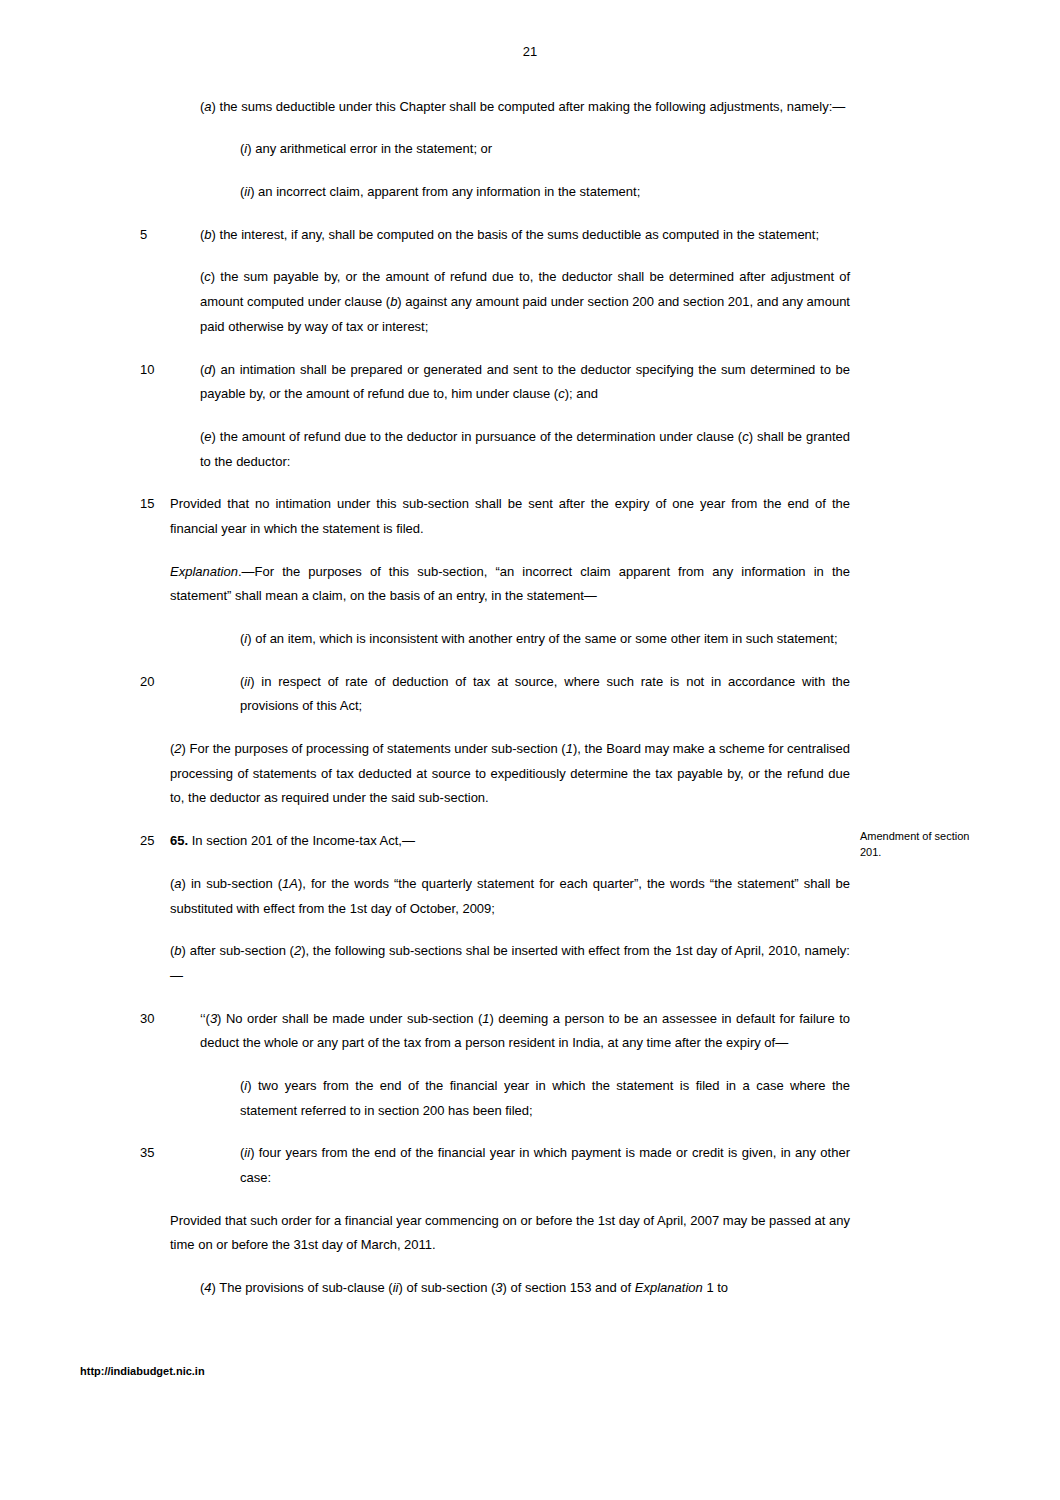21
(a) the sums deductible under this Chapter shall be computed after making the following adjustments, namely:—
(i) any arithmetical error in the statement; or
(ii) an incorrect claim, apparent from any information in the statement;
5(b) the interest, if any, shall be computed on the basis of the sums deductible as computed in the statement;
(c) the sum payable by, or the amount of refund due to, the deductor shall be determined after adjustment of amount computed under clause (b) against any amount paid under section 200 and section 201, and any amount paid otherwise by way of tax or interest;
10(d) an intimation shall be prepared or generated and sent to the deductor specifying the sum determined to be payable by, or the amount of refund due to, him under clause (c); and
(e) the amount of refund due to the deductor in pursuance of the determination under clause (c) shall be granted to the deductor:
Provided that no intimation under this sub-section shall be sent after the expiry of one year from 15the end of the financial year in which the statement is filed.
Explanation.—For the purposes of this sub-section, “an incorrect claim apparent from any information in the statement” shall mean a claim, on the basis of an entry, in the statement—
(i) of an item, which is inconsistent with another entry of the same or some other item in such statement;
20(ii) in respect of rate of deduction of tax at source, where such rate is not in accordance with the provisions of this Act;
(2) For the purposes of processing of statements under sub-section (1), the Board may make a scheme for centralised processing of statements of tax deducted at source to expeditiously determine the tax payable by, or the refund due to, the deductor as required under the said sub-section.
2565. In section 201 of the Income-tax Act,—Amendment of section 201.
(a) in sub-section (1A), for the words “the quarterly statement for each quarter”, the words “the statement” shall be substituted with effect from the 1st day of October, 2009;
(b) after sub-section (2), the following sub-sections shal be inserted with effect from the 1st day of April, 2010, namely:—
30‘‘(3) No order shall be made under sub-section (1) deeming a person to be an assessee in default for failure to deduct the whole or any part of the tax from a person resident in India, at any time after the expiry of—
(i) two years from the end of the financial year in which the statement is filed in a case where the statement referred to in section 200 has been filed;
35(ii) four years from the end of the financial year in which payment is made or credit is given, in any other case:
Provided that such order for a financial year commencing on or before the 1st day of April, 2007 may be passed at any time on or before the 31st day of March, 2011.
(4) The provisions of sub-clause (ii) of sub-section (3) of section 153 and of Explanation 1 to
http://indiabudget.nic.in